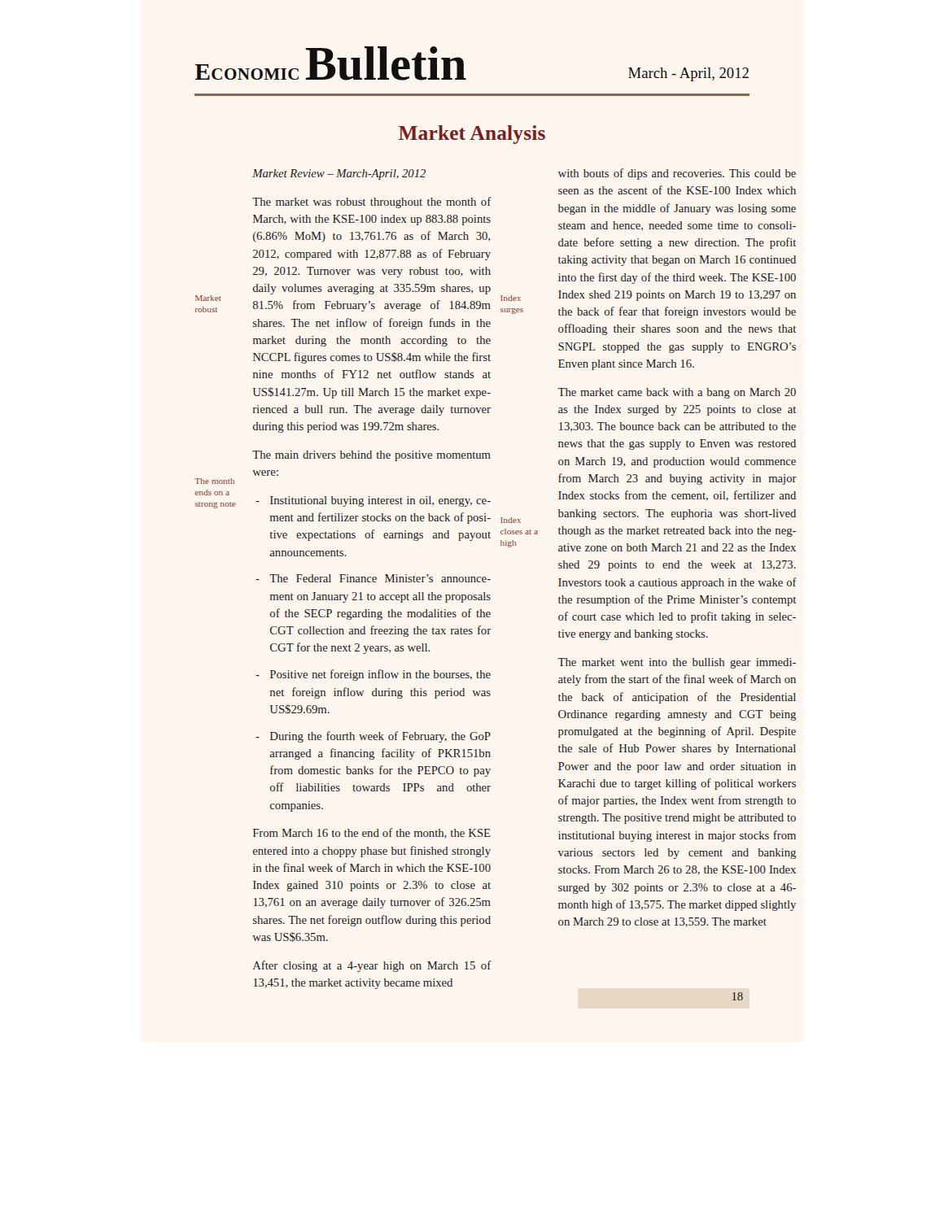Economic Bulletin
March - April, 2012
Market Analysis
Market
robust
The month
ends on a
strong note
Market Review – March-April, 2012
The market was robust throughout the month of March, with the KSE-100 index up 883.88 points (6.86% MoM) to 13,761.76 as of March 30, 2012, compared with 12,877.88 as of February 29, 2012. Turnover was very robust too, with daily volumes averaging at 335.59m shares, up 81.5% from February’s average of 184.89m shares. The net inflow of foreign funds in the market during the month according to the NCCPL figures comes to US$8.4m while the first nine months of FY12 net outflow stands at US$141.27m. Up till March 15 the market experienced a bull run. The average daily turnover during this period was 199.72m shares.
The main drivers behind the positive momentum were:
Institutional buying interest in oil, energy, cement and fertilizer stocks on the back of positive expectations of earnings and payout announcements.
The Federal Finance Minister’s announcement on January 21 to accept all the proposals of the SECP regarding the modalities of the CGT collection and freezing the tax rates for CGT for the next 2 years, as well.
Positive net foreign inflow in the bourses, the net foreign inflow during this period was US$29.69m.
During the fourth week of February, the GoP arranged a financing facility of PKR151bn from domestic banks for the PEPCO to pay off liabilities towards IPPs and other companies.
From March 16 to the end of the month, the KSE entered into a choppy phase but finished strongly in the final week of March in which the KSE-100 Index gained 310 points or 2.3% to close at 13,761 on an average daily turnover of 326.25m shares. The net foreign outflow during this period was US$6.35m.
After closing at a 4-year high on March 15 of 13,451, the market activity became mixed
Index
surges
Index
closes at a
high
with bouts of dips and recoveries. This could be seen as the ascent of the KSE-100 Index which began in the middle of January was losing some steam and hence, needed some time to consolidate before setting a new direction. The profit taking activity that began on March 16 continued into the first day of the third week. The KSE-100 Index shed 219 points on March 19 to 13,297 on the back of fear that foreign investors would be offloading their shares soon and the news that SNGPL stopped the gas supply to ENGRO’s Enven plant since March 16.
The market came back with a bang on March 20 as the Index surged by 225 points to close at 13,303. The bounce back can be attributed to the news that the gas supply to Enven was restored on March 19, and production would commence from March 23 and buying activity in major Index stocks from the cement, oil, fertilizer and banking sectors. The euphoria was short-lived though as the market retreated back into the negative zone on both March 21 and 22 as the Index shed 29 points to end the week at 13,273. Investors took a cautious approach in the wake of the resumption of the Prime Minister’s contempt of court case which led to profit taking in selective energy and banking stocks.
The market went into the bullish gear immediately from the start of the final week of March on the back of anticipation of the Presidential Ordinance regarding amnesty and CGT being promulgated at the beginning of April. Despite the sale of Hub Power shares by International Power and the poor law and order situation in Karachi due to target killing of political workers of major parties, the Index went from strength to strength. The positive trend might be attributed to institutional buying interest in major stocks from various sectors led by cement and banking stocks. From March 26 to 28, the KSE-100 Index surged by 302 points or 2.3% to close at a 46-month high of 13,575. The market dipped slightly on March 29 to close at 13,559. The market
18